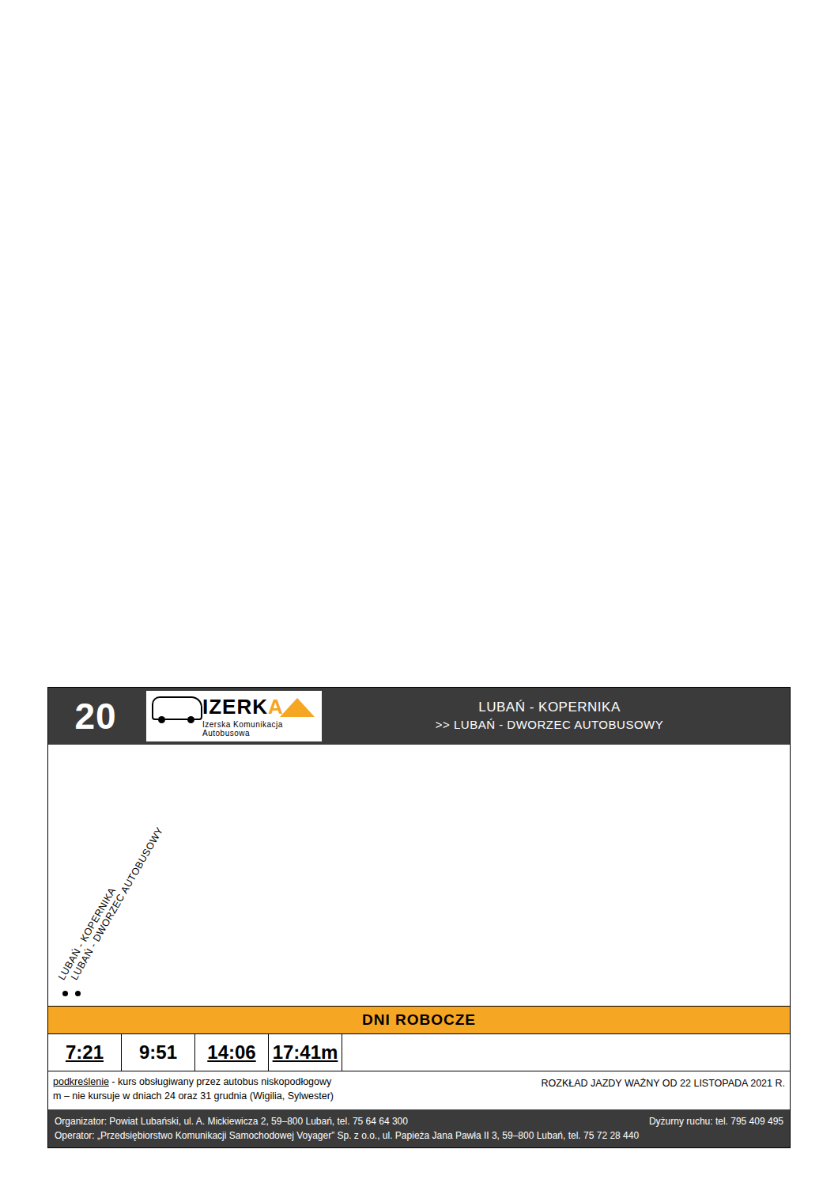20
IZERKA
Izerska Komunikacja Autobusowa
LUBAŃ - KOPERNIKA
>> LUBAŃ - DWORZEC AUTOBUSOWY
LUBAŃ - KOPERNIKA
LUBAŃ - DWORZEC AUTOBUSOWY
DNI ROBOCZE
7:21
9:51
14:06
17:41m
podkreślenie - kurs obsługiwany przez autobus niskopodłogowy
m – nie kursuje w dniach 24 oraz 31 grudnia (Wigilia, Sylwester)
ROZKŁAD JAZDY WAŻNY OD 22 LISTOPADA 2021 R.
Organizator: Powiat Lubański, ul. A. Mickiewicza 2, 59–800 Lubań, tel. 75 64 64 300
Dyżurny ruchu: tel. 795 409 495
Operator: „Przedsiębiorstwo Komunikacji Samochodowej Voyager” Sp. z o.o., ul. Papieża Jana Pawła II 3, 59–800 Lubań, tel. 75 72 28 440